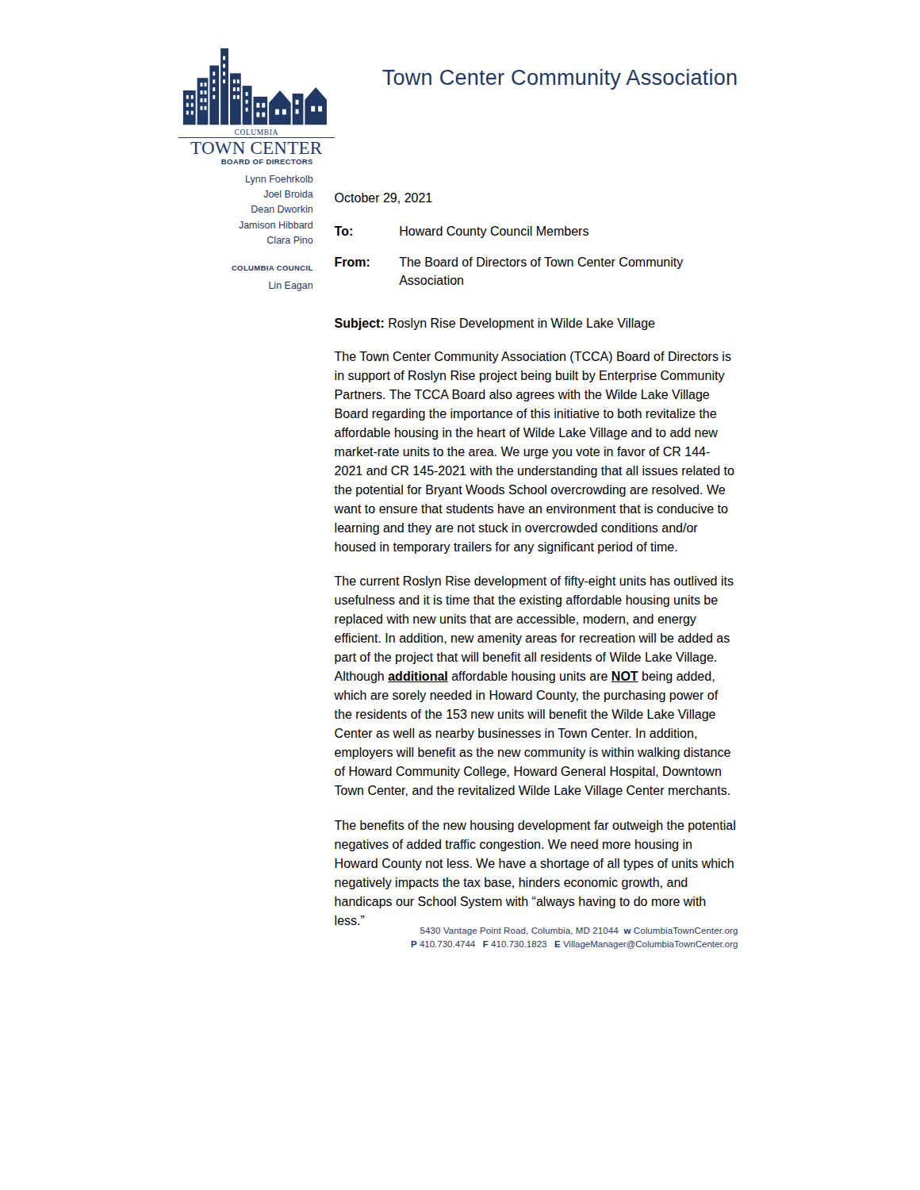COLUMBIA TOWN CENTER
Town Center Community Association
BOARD OF DIRECTORS
Lynn Foehrkolb
Joel Broida
Dean Dworkin
Jamison Hibbard
Clara Pino
COLUMBIA COUNCIL
Lin Eagan
October 29, 2021
| To: | Howard County Council Members |
| From: | The Board of Directors of Town Center Community Association |
Subject: Roslyn Rise Development in Wilde Lake Village
The Town Center Community Association (TCCA) Board of Directors is in support of Roslyn Rise project being built by Enterprise Community Partners. The TCCA Board also agrees with the Wilde Lake Village Board regarding the importance of this initiative to both revitalize the affordable housing in the heart of Wilde Lake Village and to add new market-rate units to the area. We urge you vote in favor of CR 144-2021 and CR 145-2021 with the understanding that all issues related to the potential for Bryant Woods School overcrowding are resolved. We want to ensure that students have an environment that is conducive to learning and they are not stuck in overcrowded conditions and/or housed in temporary trailers for any significant period of time.
The current Roslyn Rise development of fifty-eight units has outlived its usefulness and it is time that the existing affordable housing units be replaced with new units that are accessible, modern, and energy efficient. In addition, new amenity areas for recreation will be added as part of the project that will benefit all residents of Wilde Lake Village. Although additional affordable housing units are NOT being added, which are sorely needed in Howard County, the purchasing power of the residents of the 153 new units will benefit the Wilde Lake Village Center as well as nearby businesses in Town Center. In addition, employers will benefit as the new community is within walking distance of Howard Community College, Howard General Hospital, Downtown Town Center, and the revitalized Wilde Lake Village Center merchants.
The benefits of the new housing development far outweigh the potential negatives of added traffic congestion. We need more housing in Howard County not less. We have a shortage of all types of units which negatively impacts the tax base, hinders economic growth, and handicaps our School System with “always having to do more with less.”
5430 Vantage Point Road, Columbia, MD 21044 w ColumbiaTownCenter.org
P 410.730.4744 F 410.730.1823 E VillageManager@ColumbiaTownCenter.org